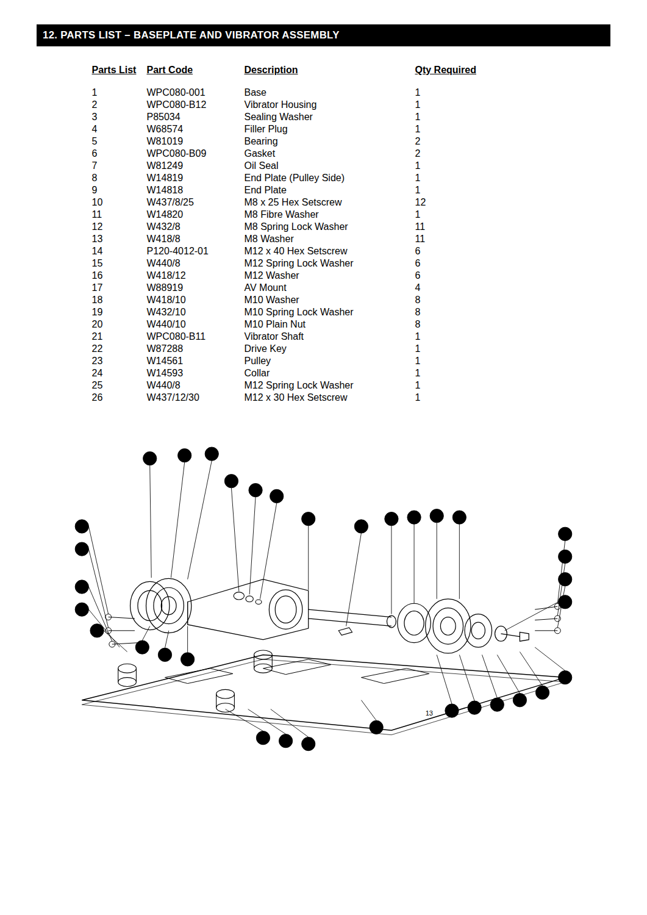12. PARTS LIST – BASEPLATE AND VIBRATOR ASSEMBLY
| Parts List | Part Code | Description | Qty Required |
| --- | --- | --- | --- |
| 1 | WPC080-001 | Base | 1 |
| 2 | WPC080-B12 | Vibrator Housing | 1 |
| 3 | P85034 | Sealing Washer | 1 |
| 4 | W68574 | Filler Plug | 1 |
| 5 | W81019 | Bearing | 2 |
| 6 | WPC080-B09 | Gasket | 2 |
| 7 | W81249 | Oil Seal | 1 |
| 8 | W14819 | End Plate (Pulley Side) | 1 |
| 9 | W14818 | End Plate | 1 |
| 10 | W437/8/25 | M8 x 25 Hex Setscrew | 12 |
| 11 | W14820 | M8 Fibre Washer | 1 |
| 12 | W432/8 | M8 Spring Lock Washer | 11 |
| 13 | W418/8 | M8 Washer | 11 |
| 14 | P120-4012-01 | M12 x 40 Hex Setscrew | 6 |
| 15 | W440/8 | M12 Spring Lock Washer | 6 |
| 16 | W418/12 | M12 Washer | 6 |
| 17 | W88919 | AV Mount | 4 |
| 18 | W418/10 | M10 Washer | 8 |
| 19 | W432/10 | M10 Spring Lock Washer | 8 |
| 20 | W440/10 | M10 Plain Nut | 8 |
| 21 | WPC080-B11 | Vibrator Shaft | 1 |
| 22 | W87288 | Drive Key | 1 |
| 23 | W14561 | Pulley | 1 |
| 24 | W14593 | Collar | 1 |
| 25 | W440/8 | M12 Spring Lock Washer | 1 |
| 26 | W437/12/30 | M12 x 30 Hex Setscrew | 1 |
9 6 5 4 3 2 10 11 10 12 13 14 15 16 21 22 5 7 17 6 20 19 18 8 26 25 24 23 10 12 18 19 20 1 13